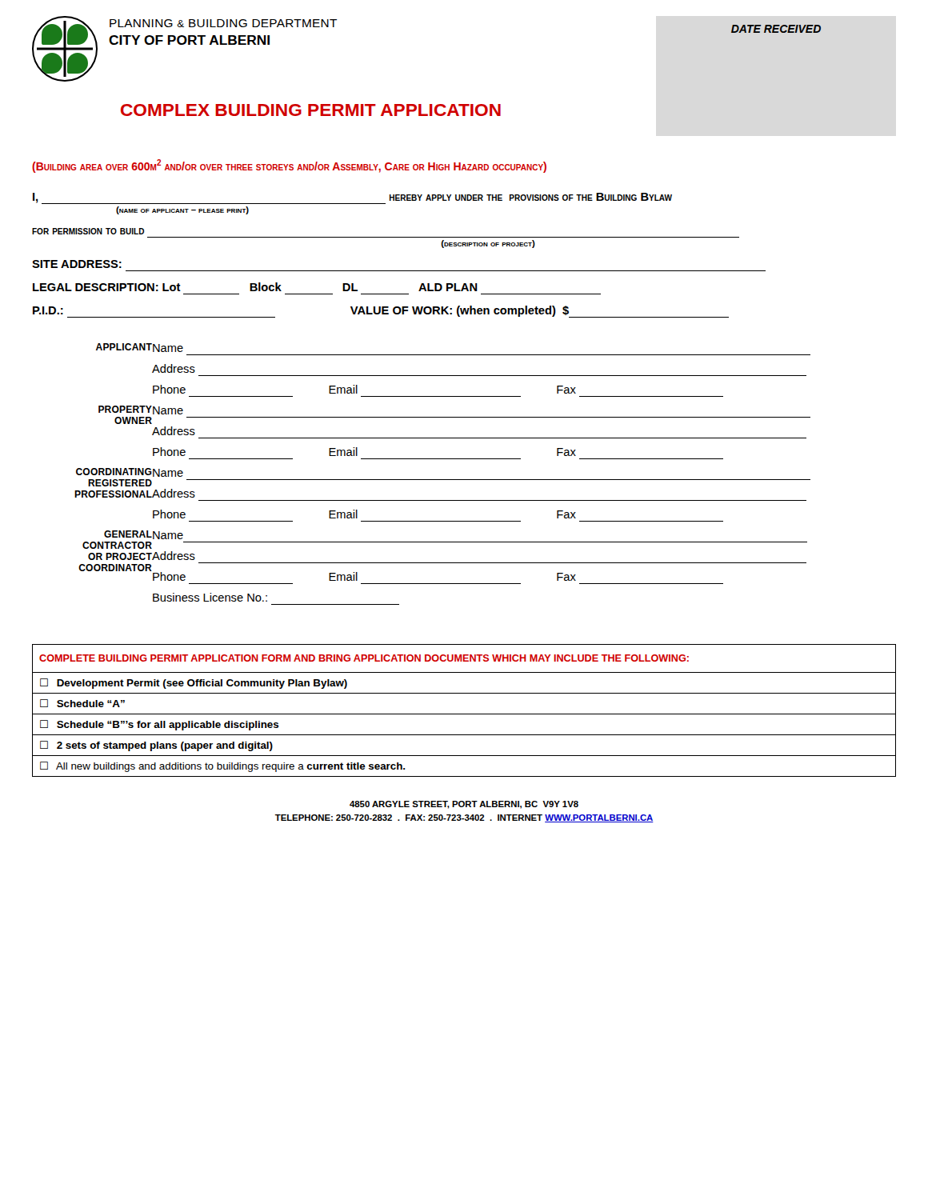PLANNING & BUILDING DEPARTMENT
CITY OF PORT ALBERNI
COMPLEX BUILDING PERMIT APPLICATION
DATE RECEIVED
(Building area over 600m2 and/or over three storeys and/or Assembly, Care or High Hazard occupancy)
I, hereby apply under the provisions of the Building Bylaw
(name of applicant – please print)
for permission to build
(description of project)
SITE ADDRESS:
LEGAL DESCRIPTION: Lot Block DL ALD PLAN
P.I.D.: VALUE OF WORK: (when completed) $
| APPLICANT | Name Address Phone Email Fax |
| PROPERTY OWNER | Name Address Phone Email Fax |
| COORDINATING REGISTERED PROFESSIONAL | Name Address Phone Email Fax |
| GENERAL CONTRACTOR OR PROJECT COORDINATOR | Name Address Phone Email Fax Business License No.: |
| COMPLETE BUILDING PERMIT APPLICATION FORM AND BRING APPLICATION DOCUMENTS WHICH MAY INCLUDE THE FOLLOWING : |
| ☐ Development Permit (see Official Community Plan Bylaw) |
| ☐ Schedule “A” |
| ☐ Schedule “B”’s for all applicable disciplines |
| ☐ 2 sets of stamped plans (paper and digital) |
| ☐ All new buildings and additions to buildings require a current title search. |
4850 ARGYLE STREET, PORT ALBERNI, BC V9Y 1V8
TELEPHONE: 250-720-2832 . FAX: 250-723-3402 . INTERNET WWW.PORTALBERNI.CA